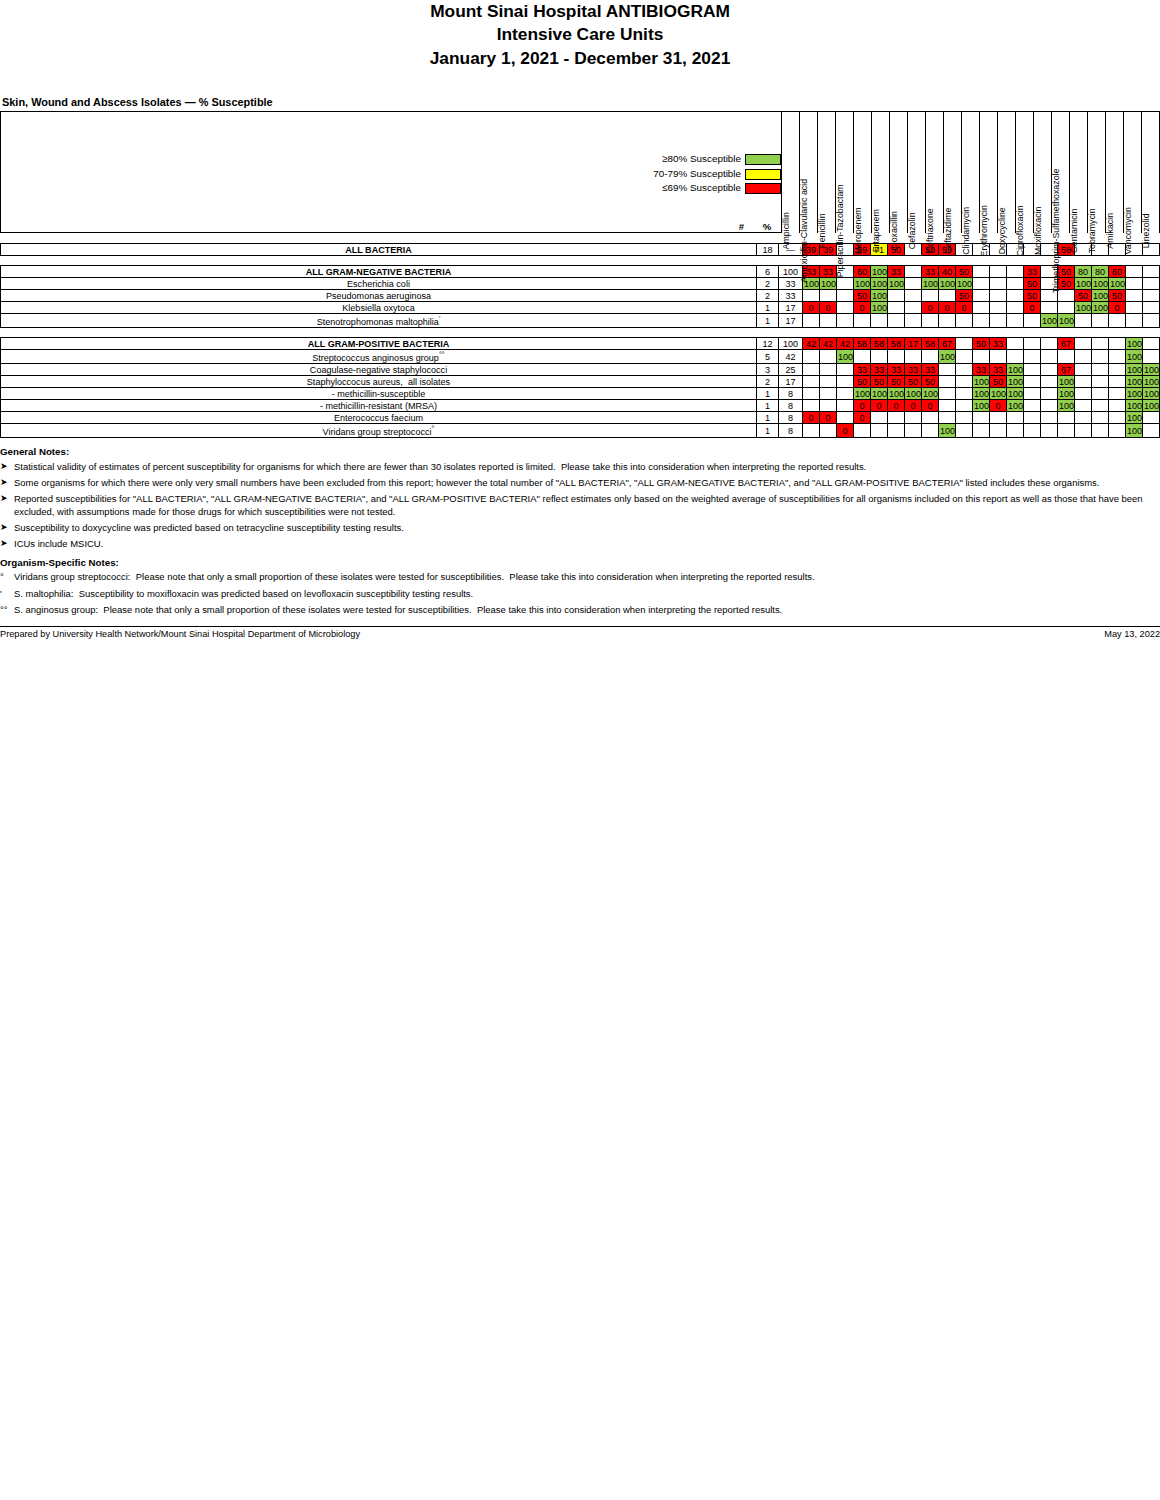Mount Sinai Hospital ANTIBIOGRAM
Intensive Care Units
January 1, 2021 - December 31, 2021
Skin, Wound and Abscess Isolates — % Susceptible
| / ≥80% Susceptible / / 70-79% Susceptible / / ≤69% Susceptible / / # % / | Ampicillin | Amoxicillin-Clavulanic acid | Penicillin | Piperacillin-Tazobactam | Meropenem | Ertapenem | Cloxacillin | Cefazolin | Ceftriaxone | Ceftazidime | Clindamycin | Erythromycin | Doxycycline | Ciprofloxacin | Moxifloxacin | Trimethoprim-Sulfamethoxazole | Gentamicin | Tobramycin | Amikacin | Vancomycin | Linezolid |
| ALL BACTERIA | 18 | — | 39 | 39 | | 59 | 71 | 50 | | 50 | 59 | | | | | | | 58 | | | | | |
| ALL GRAM-NEGATIVE BACTERIA | 6 | 100 | 33 | 33 | | 60 | 100 | 33 | | 33 | 40 | 50 | | | | 33 | | 50 | 80 | 80 | 60 | | |
| Escherichia coli | 2 | 33 | 100 | 100 | | 100 | 100 | 100 | | 100 | 100 | 100 | | | | 50 | | 50 | 100 | 100 | 100 | | |
| Pseudomonas aeruginosa | 2 | 33 | | | | 50 | 100 | | | | | 50 | | | | 50 | | | 50 | 100 | 50 | | |
| Klebsiella oxytoca | 1 | 17 | 0 | 0 | | 0 | 100 | | | 0 | 0 | 0 | | | | 0 | | | 100 | 100 | 0 | | |
| Stenotrophomonas maltophilia ' | 1 | 17 | | | | | | | | | | | | | | | 100 | 100 | | | | | |
| ALL GRAM-POSITIVE BACTERIA | 12 | 100 | 42 | 42 | 42 | 58 | 58 | 58 | 17 | 58 | 67 | | 50 | 33 | | | | 67 | | | | 100 | |
| Streptococcus anginosus group °° | 5 | 42 | | | 100 | | | | | | 100 | | | | | | | | | | | 100 | |
| Coagulase-negative staphylococci | 3 | 25 | | | | 33 | 33 | 33 | 33 | 33 | | | 33 | 33 | 100 | | | 67 | | | | 100 | 100 |
| Staphyloccocus aureus, all isolates | 2 | 17 | | | | 50 | 50 | 50 | 50 | 50 | | | 100 | 50 | 100 | | | 100 | | | | 100 | 100 |
| - methicillin-susceptible | 1 | 8 | | | | 100 | 100 | 100 | 100 | 100 | | | 100 | 100 | 100 | | | 100 | | | | 100 | 100 |
| - methicillin-resistant (MRSA) | 1 | 8 | | | | 0 | 0 | 0 | 0 | 0 | | | 100 | 0 | 100 | | | 100 | | | | 100 | 100 |
| Enterococcus faecium | 1 | 8 | 0 | 0 | | 0 | | | | | | | | | | | | | | | | 100 | |
| Viridans group streptococci ° | 1 | 8 | | | 0 | | | | | | 100 | | | | | | | | | | | 100 | |
General Notes:
Statistical validity of estimates of percent susceptibility for organisms for which there are fewer than 30 isolates reported is limited. Please take this into consideration when interpreting the reported results.
Some organisms for which there were only very small numbers have been excluded from this report; however the total number of "ALL BACTERIA", "ALL GRAM-NEGATIVE BACTERIA", and "ALL GRAM-POSITIVE BACTERIA" listed includes these organisms.
Reported susceptibilities for "ALL BACTERIA", "ALL GRAM-NEGATIVE BACTERIA", and "ALL GRAM-POSITIVE BACTERIA" reflect estimates only based on the weighted average of susceptibilities for all organisms included on this report as well as those that have been excluded, with assumptions made for those drugs for which susceptibilities were not tested.
Susceptibility to doxycycline was predicted based on tetracycline susceptibility testing results.
ICUs include MSICU.
Organism-Specific Notes:
°Viridans group streptococci: Please note that only a small proportion of these isolates were tested for susceptibilities. Please take this into consideration when interpreting the reported results.
'S. maltophilia: Susceptibility to moxifloxacin was predicted based on levofloxacin susceptibility testing results.
°°S. anginosus group: Please note that only a small proportion of these isolates were tested for susceptibilities. Please take this into consideration when interpreting the reported results.
Prepared by University Health Network/Mount Sinai Hospital Department of Microbiology May 13, 2022